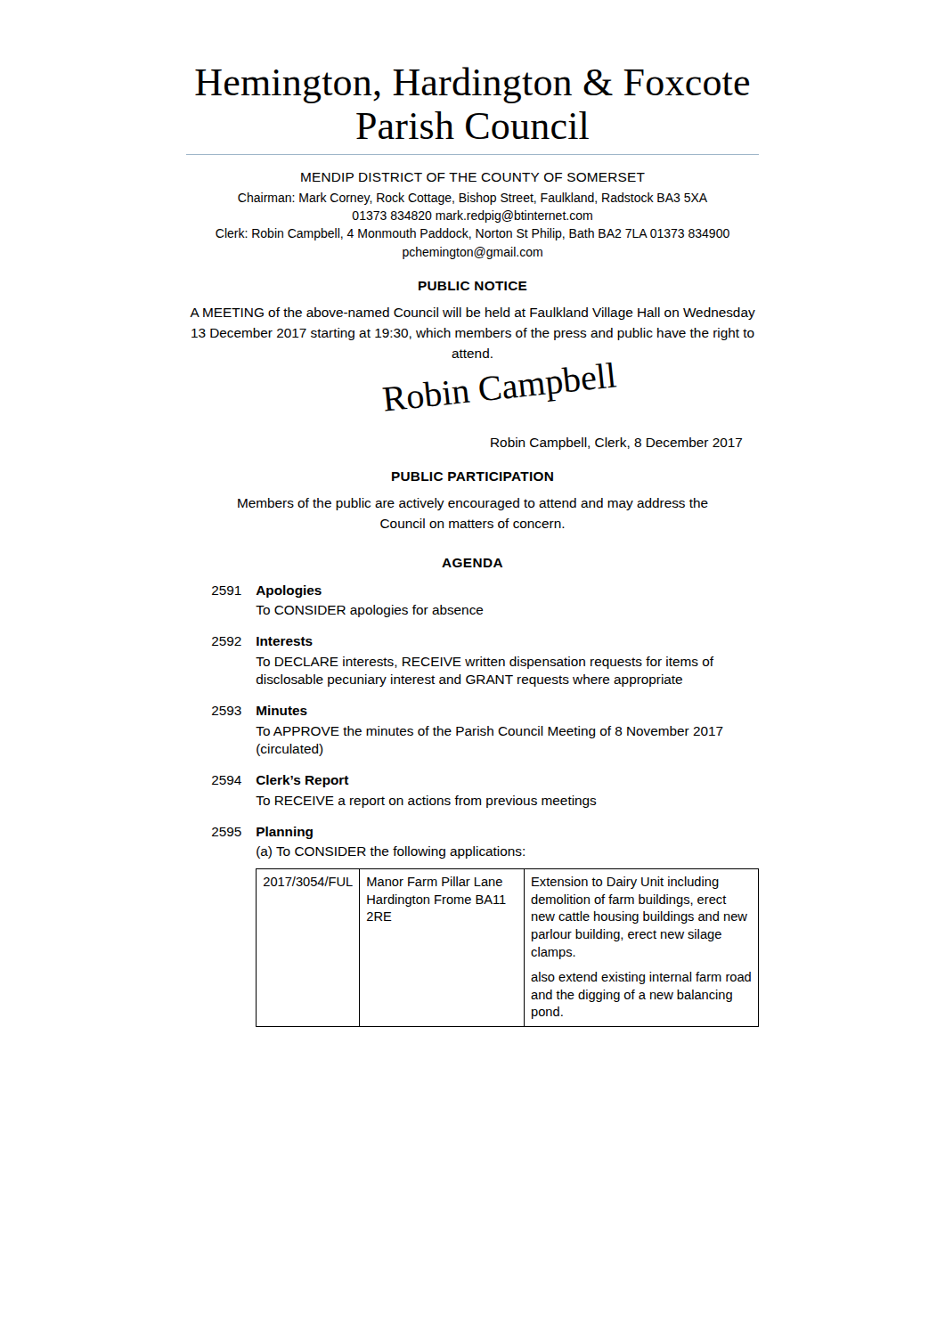Hemington, Hardington & Foxcote
Parish Council
MENDIP DISTRICT OF THE COUNTY OF SOMERSET
Chairman: Mark Corney, Rock Cottage, Bishop Street, Faulkland, Radstock BA3 5XA
01373 834820 mark.redpig@btinternet.com
Clerk: Robin Campbell, 4 Monmouth Paddock, Norton St Philip, Bath BA2 7LA 01373 834900 pchemington@gmail.com
PUBLIC NOTICE
A MEETING of the above-named Council will be held at Faulkland Village Hall on Wednesday
13 December 2017 starting at 19:30, which members of the press and public have the right to attend.
Robin Campbell
Robin Campbell, Clerk, 8 December 2017
PUBLIC PARTICIPATION
Members of the public are actively encouraged to attend and may address the
Council on matters of concern.
AGENDA
2591
Apologies
To CONSIDER apologies for absence
2592
Interests
To DECLARE interests, RECEIVE written dispensation requests for items of disclosable pecuniary interest and GRANT requests where appropriate
2593
Minutes
To APPROVE the minutes of the Parish Council Meeting of 8 November 2017 (circulated)
2594
Clerk’s Report
To RECEIVE a report on actions from previous meetings
2595
Planning
(a) To CONSIDER the following applications:
| 2017/3054/FUL | Manor Farm Pillar Lane Hardington Frome BA11 2RE | Extension to Dairy Unit including demolition of farm buildings, erect new cattle housing buildings and new parlour building, erect new silage clamps. also extend existing internal farm road and the digging of a new balancing pond. |